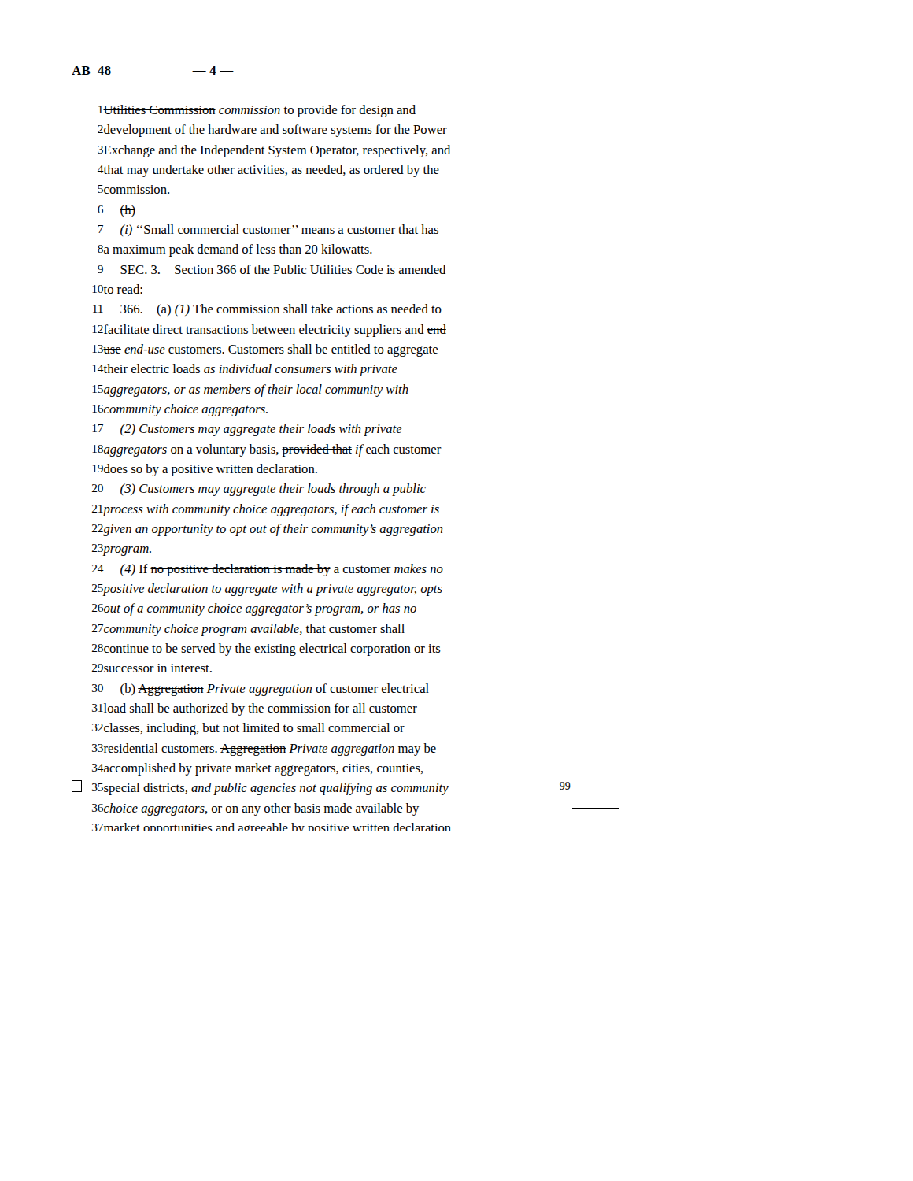AB 48 — 4 —
| 1 | Utilities Commission commission to provide for design and |
| 2 | development of the hardware and software systems for the Power |
| 3 | Exchange and the Independent System Operator, respectively, and |
| 4 | that may undertake other activities, as needed, as ordered by the |
| 5 | commission. |
| 6 | (h) |
| 7 | (i) ‘‘Small commercial customer’’ means a customer that has |
| 8 | a maximum peak demand of less than 20 kilowatts. |
| 9 | SEC. 3. Section 366 of the Public Utilities Code is amended |
| 10 | to read: |
| 11 | 366. (a) (1) The commission shall take actions as needed to |
| 12 | facilitate direct transactions between electricity suppliers and end |
| 13 | use end-use customers. Customers shall be entitled to aggregate |
| 14 | their electric loads as individual consumers with private |
| 15 | aggregators, or as members of their local community with |
| 16 | community choice aggregators. |
| 17 | (2) Customers may aggregate their loads with private |
| 18 | aggregators on a voluntary basis, provided that if each customer |
| 19 | does so by a positive written declaration. |
| 20 | (3) Customers may aggregate their loads through a public |
| 21 | process with community choice aggregators, if each customer is |
| 22 | given an opportunity to opt out of their community’s aggregation |
| 23 | program. |
| 24 | (4) If no positive declaration is made by a customer makes no |
| 25 | positive declaration to aggregate with a private aggregator, opts |
| 26 | out of a community choice aggregator’s program, or has no |
| 27 | community choice program available, that customer shall |
| 28 | continue to be served by the existing electrical corporation or its |
| 29 | successor in interest. |
| 30 | (b) Aggregation Private aggregation of customer electrical |
| 31 | load shall be authorized by the commission for all customer |
| 32 | classes, including, but not limited to small commercial or |
| 33 | residential customers. Aggregation Private aggregation may be |
| 34 | accomplished by private market aggregators, cities, counties, |
| 35 | special districts , and public agencies not qualifying as community |
| 36 | choice aggregators , or on any other basis made available by |
| 37 | market opportunities and agreeable by positive written declaration |
| 38 | by individual consumers. |
| 39 | (c) If a public agency seeks to serve as a community aggregator |
| 40 | on behalf of residential customers, it shall be obligated to offer the |
99